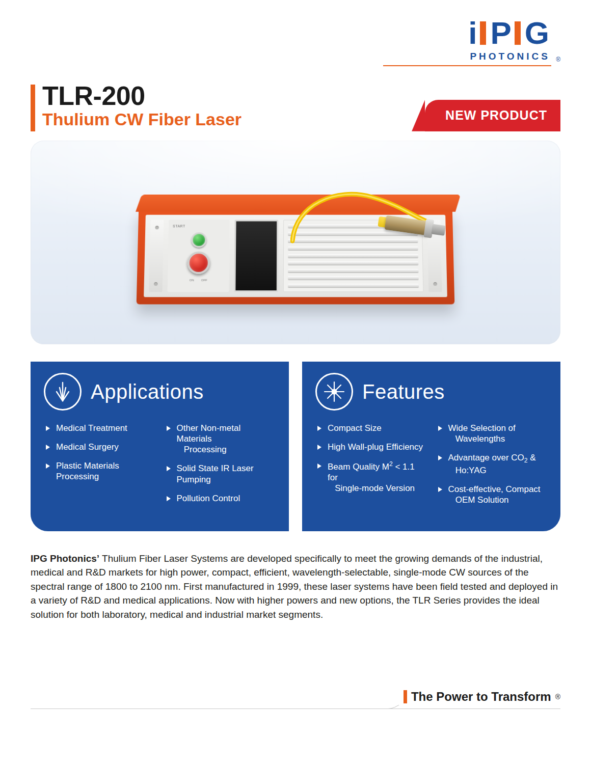i P G
PHOTONICS
®
TLR-200
Thulium CW Fiber Laser
NEW PRODUCT
START
ON OFF
i P G
PHOTONICS
Applications
Medical Treatment
Medical Surgery
Plastic Materials Processing
Other Non-metal Materials Processing
Solid State IR Laser Pumping
Pollution Control
Features
Compact Size
High Wall-plug Efficiency
Beam Quality M2 < 1.1 for Single-mode Version
Wide Selection of Wavelengths
Advantage over CO2 & Ho:YAG
Cost-effective, Compact OEM Solution
IPG Photonics’ Thulium Fiber Laser Systems are developed specifically to meet the growing demands of the industrial, medical and R&D markets for high power, compact, efficient, wavelength-selectable, single-mode CW sources of the spectral range of 1800 to 2100 nm. First manufactured in 1999, these laser systems have been field tested and deployed in a variety of R&D and medical applications. Now with higher powers and new options, the TLR Series provides the ideal solution for both laboratory, medical and industrial market segments.
The Power to Transform®